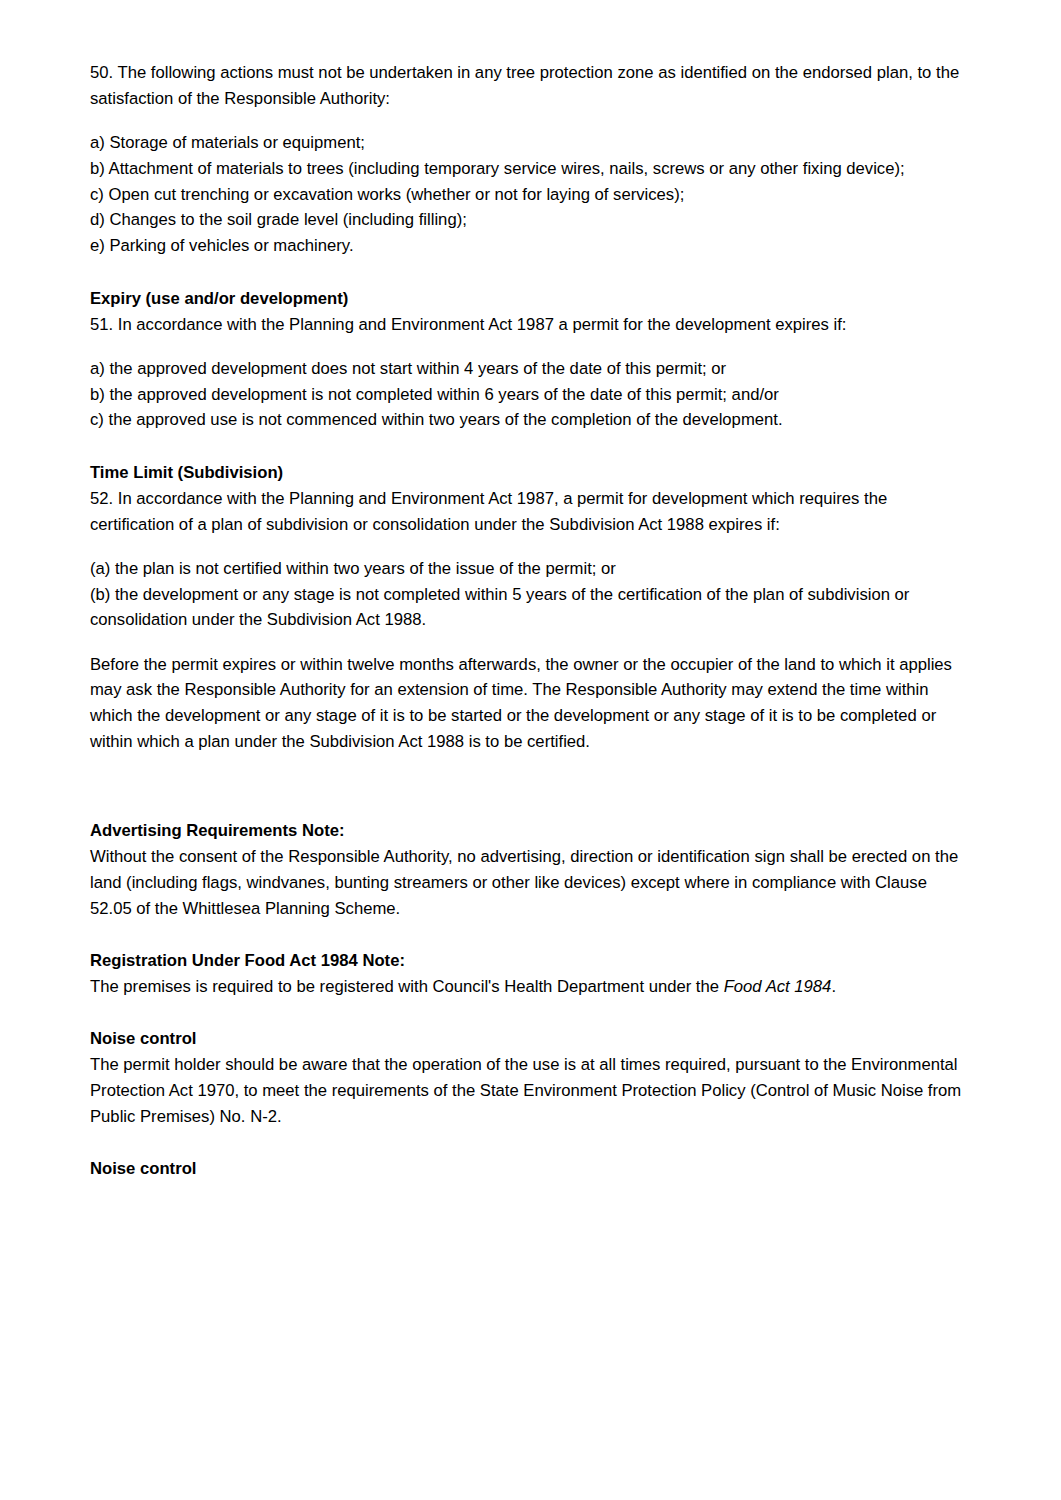50. The following actions must not be undertaken in any tree protection zone as identified on the endorsed plan, to the satisfaction of the Responsible Authority:
a) Storage of materials or equipment;
b) Attachment of materials to trees (including temporary service wires, nails, screws or any other fixing device);
c) Open cut trenching or excavation works (whether or not for laying of services);
d) Changes to the soil grade level (including filling);
e) Parking of vehicles or machinery.
Expiry (use and/or development)
51. In accordance with the Planning and Environment Act 1987 a permit for the development expires if:
a) the approved development does not start within 4 years of the date of this permit; or
b) the approved development is not completed within 6 years of the date of this permit; and/or
c) the approved use is not commenced within two years of the completion of the development.
Time Limit (Subdivision)
52. In accordance with the Planning and Environment Act 1987, a permit for development which requires the certification of a plan of subdivision or consolidation under the Subdivision Act 1988 expires if:
(a) the plan is not certified within two years of the issue of the permit; or
(b) the development or any stage is not completed within 5 years of the certification of the plan of subdivision or consolidation under the Subdivision Act 1988.
Before the permit expires or within twelve months afterwards, the owner or the occupier of the land to which it applies may ask the Responsible Authority for an extension of time. The Responsible Authority may extend the time within which the development or any stage of it is to be started or the development or any stage of it is to be completed or within which a plan under the Subdivision Act 1988 is to be certified.
Advertising Requirements Note:
Without the consent of the Responsible Authority, no advertising, direction or identification sign shall be erected on the land (including flags, windvanes, bunting streamers or other like devices) except where in compliance with Clause 52.05 of the Whittlesea Planning Scheme.
Registration Under Food Act 1984 Note:
The premises is required to be registered with Council's Health Department under the Food Act 1984.
Noise control
The permit holder should be aware that the operation of the use is at all times required, pursuant to the Environmental Protection Act 1970, to meet the requirements of the State Environment Protection Policy (Control of Music Noise from Public Premises) No. N-2.
Noise control